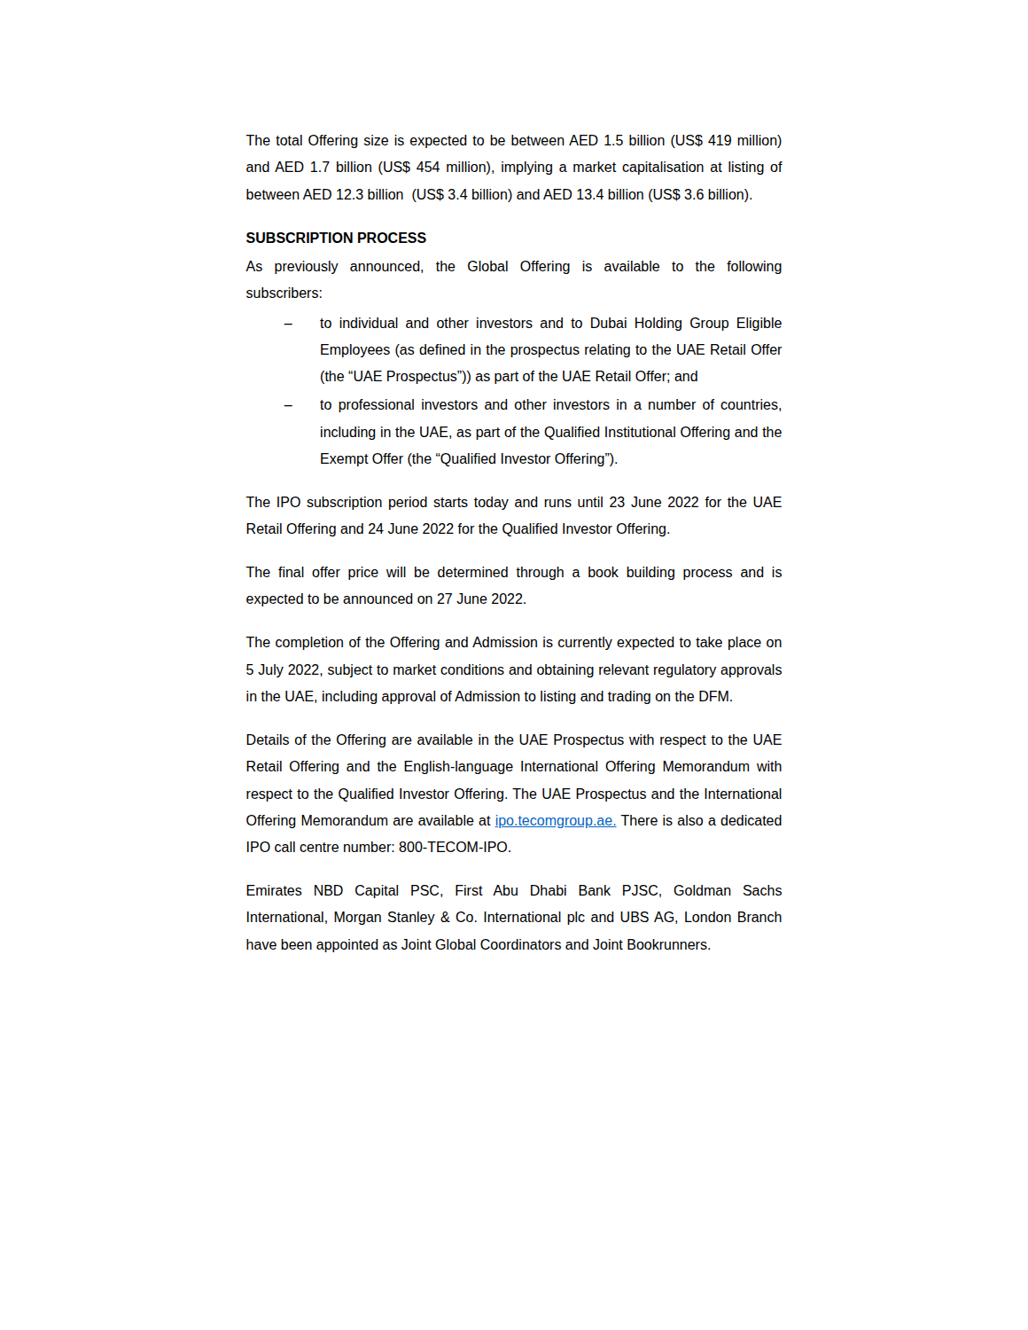The total Offering size is expected to be between AED 1.5 billion (US$ 419 million) and AED 1.7 billion (US$ 454 million), implying a market capitalisation at listing of between AED 12.3 billion (US$ 3.4 billion) and AED 13.4 billion (US$ 3.6 billion).
SUBSCRIPTION PROCESS
As previously announced, the Global Offering is available to the following subscribers:
to individual and other investors and to Dubai Holding Group Eligible Employees (as defined in the prospectus relating to the UAE Retail Offer (the “UAE Prospectus”)) as part of the UAE Retail Offer; and
to professional investors and other investors in a number of countries, including in the UAE, as part of the Qualified Institutional Offering and the Exempt Offer (the “Qualified Investor Offering”).
The IPO subscription period starts today and runs until 23 June 2022 for the UAE Retail Offering and 24 June 2022 for the Qualified Investor Offering.
The final offer price will be determined through a book building process and is expected to be announced on 27 June 2022.
The completion of the Offering and Admission is currently expected to take place on 5 July 2022, subject to market conditions and obtaining relevant regulatory approvals in the UAE, including approval of Admission to listing and trading on the DFM.
Details of the Offering are available in the UAE Prospectus with respect to the UAE Retail Offering and the English-language International Offering Memorandum with respect to the Qualified Investor Offering. The UAE Prospectus and the International Offering Memorandum are available at ipo.tecomgroup.ae. There is also a dedicated IPO call centre number: 800-TECOM-IPO.
Emirates NBD Capital PSC, First Abu Dhabi Bank PJSC, Goldman Sachs International, Morgan Stanley & Co. International plc and UBS AG, London Branch have been appointed as Joint Global Coordinators and Joint Bookrunners.